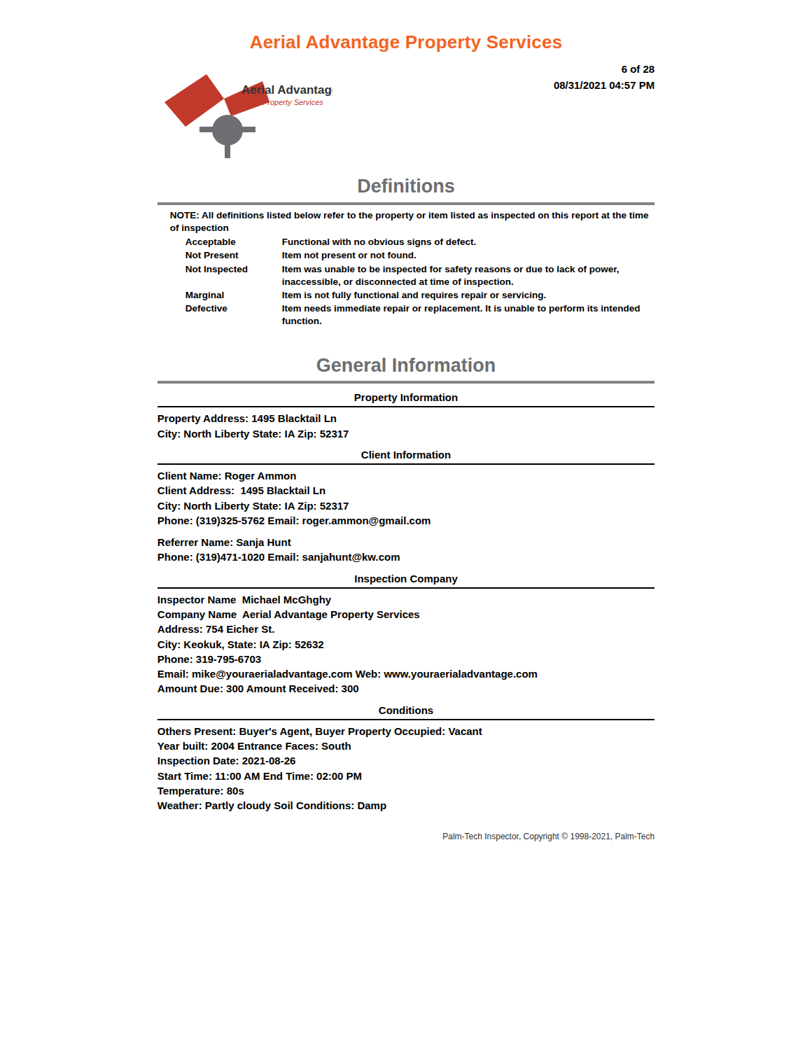Aerial Advantage Property Services
6 of 28
08/31/2021 04:57 PM
Definitions
NOTE: All definitions listed below refer to the property or item listed as inspected on this report at the time of inspection
| Acceptable | Functional with no obvious signs of defect. |
| Not Present | Item not present or not found. |
| Not Inspected | Item was unable to be inspected for safety reasons or due to lack of power, inaccessible, or disconnected at time of inspection. |
| Marginal | Item is not fully functional and requires repair or servicing. |
| Defective | Item needs immediate repair or replacement. It is unable to perform its intended function. |
General Information
Property Information
Property Address: 1495 Blacktail Ln
City: North Liberty State: IA Zip: 52317
Client Information
Client Name: Roger Ammon
Client Address: 1495 Blacktail Ln
City: North Liberty State: IA Zip: 52317
Phone: (319)325-5762 Email: roger.ammon@gmail.com
Referrer Name: Sanja Hunt
Phone: (319)471-1020 Email: sanjahunt@kw.com
Inspection Company
Inspector Name Michael McGhghy
Company Name Aerial Advantage Property Services
Address: 754 Eicher St.
City: Keokuk, State: IA Zip: 52632
Phone: 319-795-6703
Email: mike@youraerialadvantage.com Web: www.youraerialadvantage.com
Amount Due: 300 Amount Received: 300
Conditions
Others Present: Buyer's Agent, Buyer Property Occupied: Vacant
Year built: 2004 Entrance Faces: South
Inspection Date: 2021-08-26
Start Time: 11:00 AM End Time: 02:00 PM
Temperature: 80s
Weather: Partly cloudy Soil Conditions: Damp
Palm-Tech Inspector, Copyright © 1998-2021, Palm-Tech